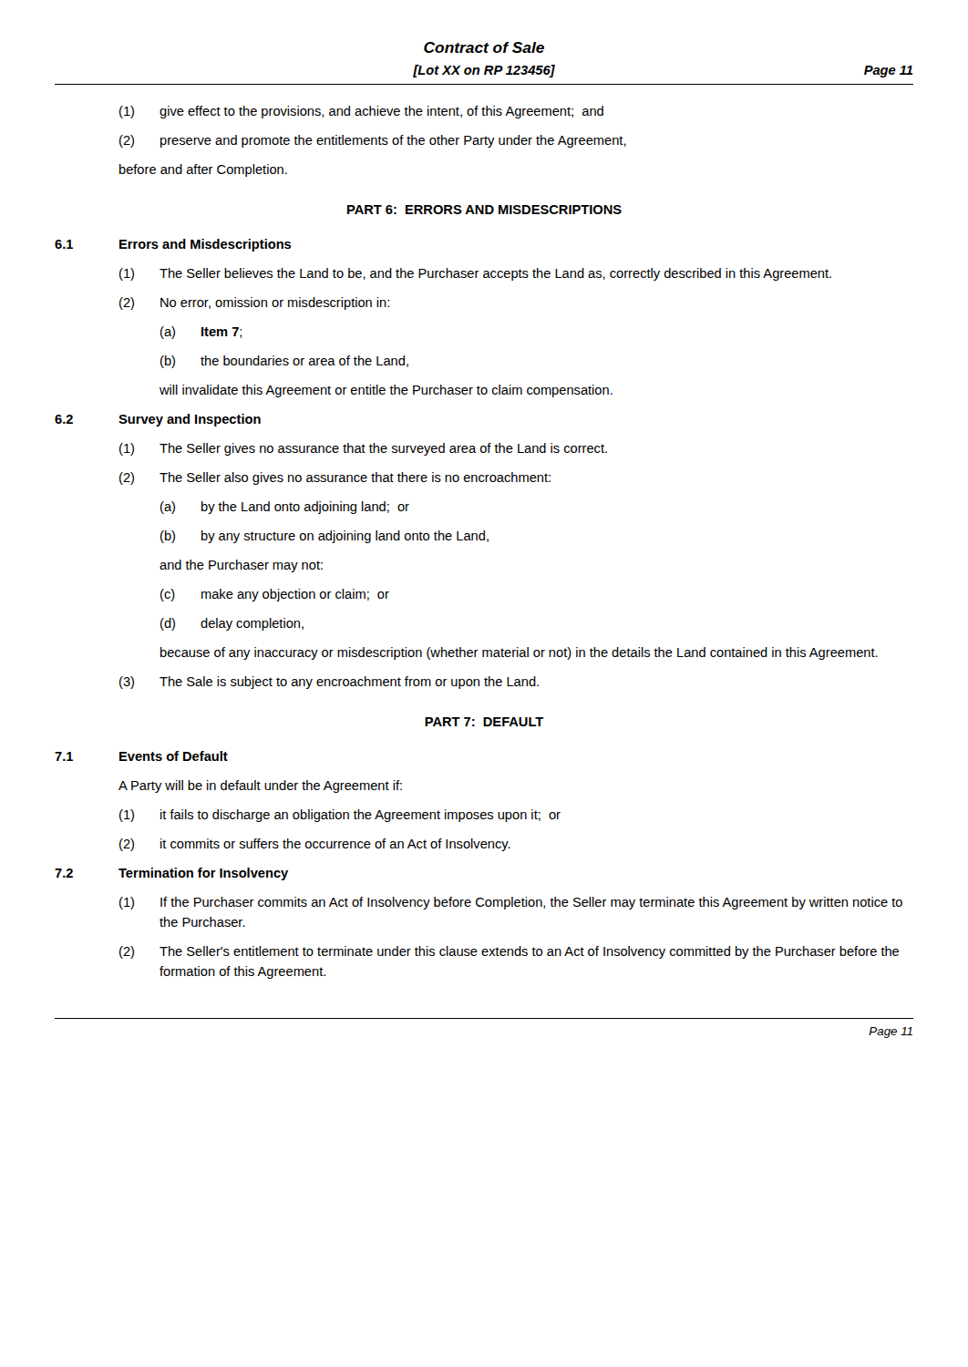Contract of Sale
[Lot XX on RP 123456]
Page 11
(1)
give effect to the provisions, and achieve the intent, of this Agreement; and
(2)
preserve and promote the entitlements of the other Party under the Agreement,
before and after Completion.
PART 6: ERRORS AND MISDESCRIPTIONS
6.1
Errors and Misdescriptions
(1)
The Seller believes the Land to be, and the Purchaser accepts the Land as, correctly described in this Agreement.
(2)
No error, omission or misdescription in:
(a)
Item 7;
(b)
the boundaries or area of the Land,
will invalidate this Agreement or entitle the Purchaser to claim compensation.
6.2
Survey and Inspection
(1)
The Seller gives no assurance that the surveyed area of the Land is correct.
(2)
The Seller also gives no assurance that there is no encroachment:
(a)
by the Land onto adjoining land; or
(b)
by any structure on adjoining land onto the Land,
and the Purchaser may not:
(c)
make any objection or claim; or
(d)
delay completion,
because of any inaccuracy or misdescription (whether material or not) in the details the Land contained in this Agreement.
(3)
The Sale is subject to any encroachment from or upon the Land.
PART 7: DEFAULT
7.1
Events of Default
A Party will be in default under the Agreement if:
(1)
it fails to discharge an obligation the Agreement imposes upon it; or
(2)
it commits or suffers the occurrence of an Act of Insolvency.
7.2
Termination for Insolvency
(1)
If the Purchaser commits an Act of Insolvency before Completion, the Seller may terminate this Agreement by written notice to the Purchaser.
(2)
The Seller's entitlement to terminate under this clause extends to an Act of Insolvency committed by the Purchaser before the formation of this Agreement.
Page 11